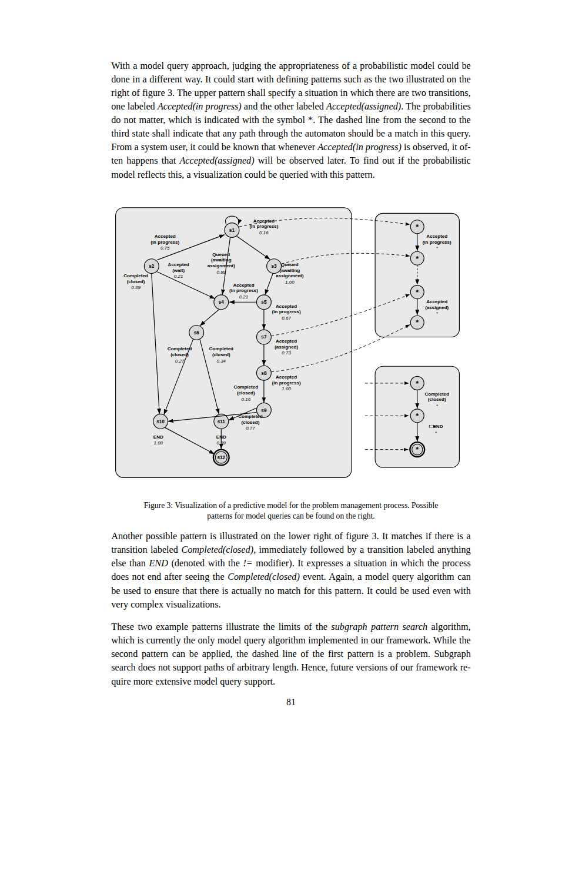With a model query approach, judging the appropriateness of a probabilistic model could be done in a different way. It could start with defining patterns such as the two illustrated on the right of figure 3. The upper pattern shall specify a situation in which there are two transitions, one labeled Accepted(in progress) and the other labeled Accepted(assigned). The probabilities do not matter, which is indicated with the symbol *. The dashed line from the second to the third state shall indicate that any path through the automaton should be a match in this query. From a system user, it could be known that whenever Accepted(in progress) is observed, it often happens that Accepted(assigned) will be observed later. To find out if the probabilistic model reflects this, a visualization could be queried with this pattern.
s1 s2 s3 s4 s5 s6 s7 s8 s9 s10 s11 s12 Accepted (in progress) 0.75 Accepted (in progress) 0.16 Queued (awaiting assignment) 0.89 Queued (awaiting assignment) 1.00 Accepted (in progress) 0.21 Accepted (wait) 0.21 Completed (closed) 0.39 Completed (closed) 0.27 Completed (closed) 0.34 Accepted (in progress) 0.67 Accepted (assigned) 0.73 Accepted (in progress) 1.00 Completed (closed) 0.16 Completed (closed) 0.77 END 1.00 END 0.99 * * * * Accepted (in progress) * Accepted (assigned) * * * * Completed (closed) * !=END *
Figure 3: Visualization of a predictive model for the problem management process. Possible patterns for model queries can be found on the right.
Another possible pattern is illustrated on the lower right of figure 3. It matches if there is a transition labeled Completed(closed), immediately followed by a transition labeled anything else than END (denoted with the != modifier). It expresses a situation in which the process does not end after seeing the Completed(closed) event. Again, a model query algorithm can be used to ensure that there is actually no match for this pattern. It could be used even with very complex visualizations.
These two example patterns illustrate the limits of the subgraph pattern search algorithm, which is currently the only model query algorithm implemented in our framework. While the second pattern can be applied, the dashed line of the first pattern is a problem. Subgraph search does not support paths of arbitrary length. Hence, future versions of our framework require more extensive model query support.
81